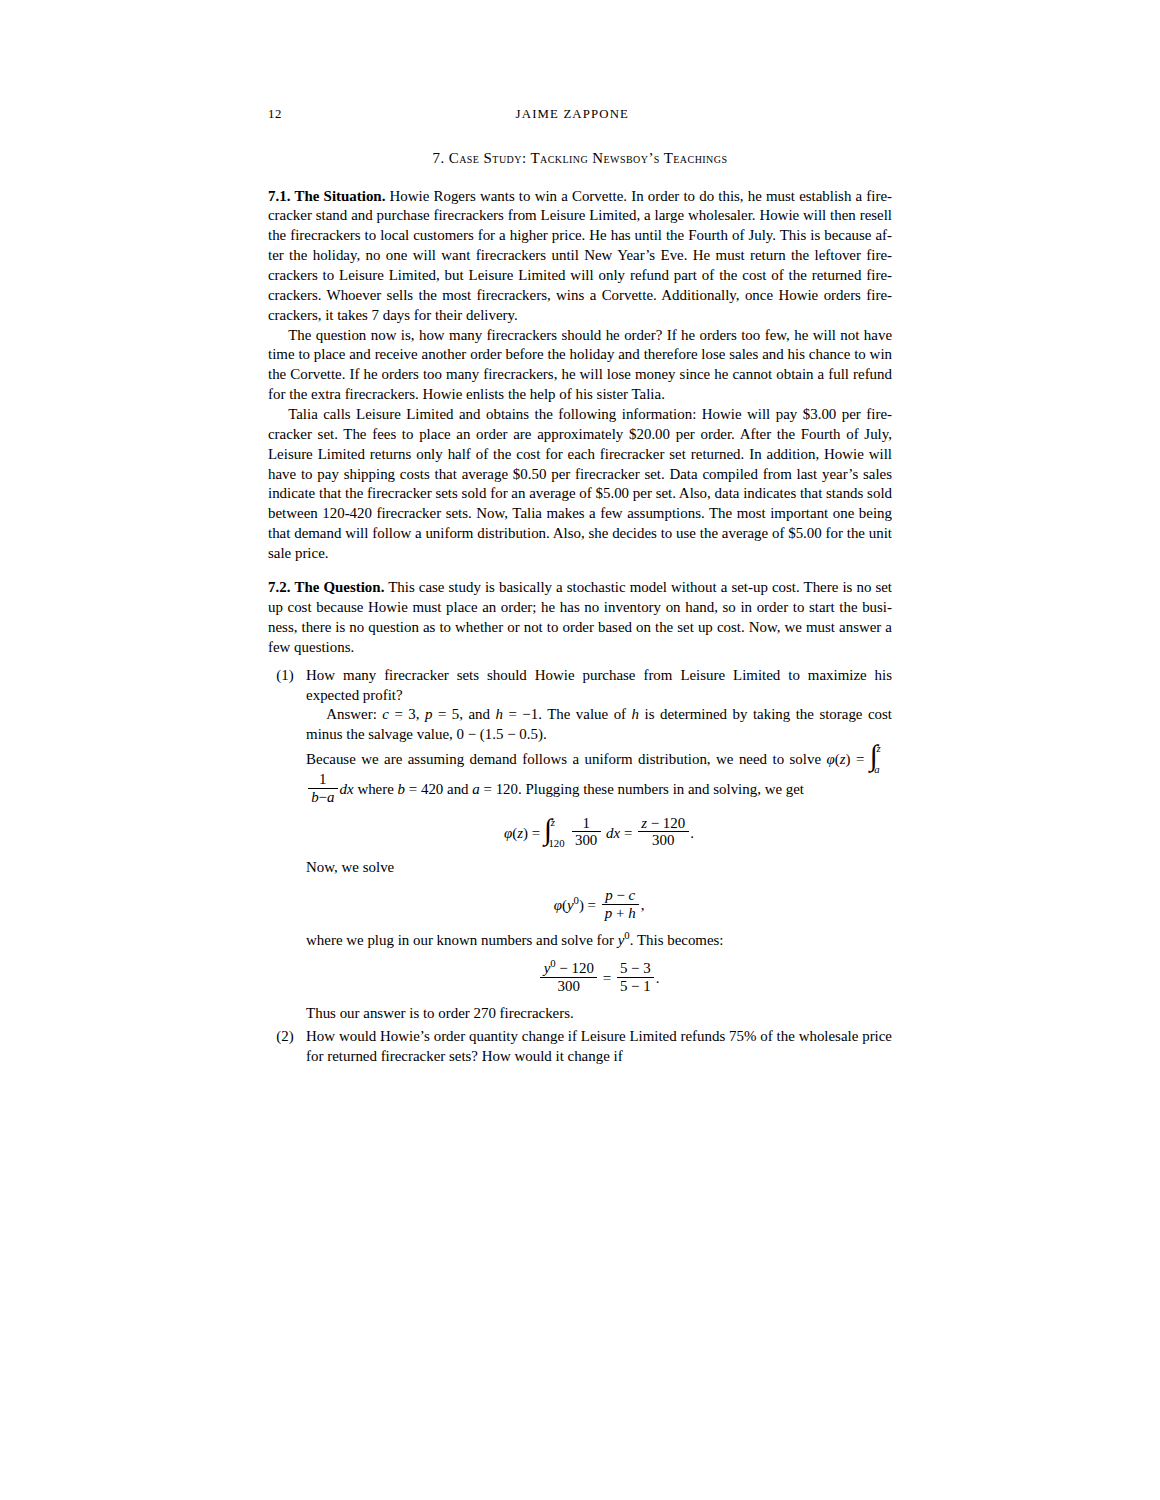12 Jaime Zappone
7. Case Study: Tackling Newsboy’s Teachings
7.1. The Situation. Howie Rogers wants to win a Corvette. In order to do this, he must establish a firecracker stand and purchase firecrackers from Leisure Limited, a large wholesaler. Howie will then resell the firecrackers to local customers for a higher price. He has until the Fourth of July. This is because after the holiday, no one will want firecrackers until New Year’s Eve. He must return the leftover firecrackers to Leisure Limited, but Leisure Limited will only refund part of the cost of the returned firecrackers. Whoever sells the most firecrackers, wins a Corvette. Additionally, once Howie orders firecrackers, it takes 7 days for their delivery.
The question now is, how many firecrackers should he order? If he orders too few, he will not have time to place and receive another order before the holiday and therefore lose sales and his chance to win the Corvette. If he orders too many firecrackers, he will lose money since he cannot obtain a full refund for the extra firecrackers. Howie enlists the help of his sister Talia.
Talia calls Leisure Limited and obtains the following information: Howie will pay $3.00 per firecracker set. The fees to place an order are approximately $20.00 per order. After the Fourth of July, Leisure Limited returns only half of the cost for each firecracker set returned. In addition, Howie will have to pay shipping costs that average $0.50 per firecracker set. Data compiled from last year’s sales indicate that the firecracker sets sold for an average of $5.00 per set. Also, data indicates that stands sold between 120-420 firecracker sets. Now, Talia makes a few assumptions. The most important one being that demand will follow a uniform distribution. Also, she decides to use the average of $5.00 for the unit sale price.
7.2. The Question. This case study is basically a stochastic model without a set-up cost. There is no set up cost because Howie must place an order; he has no inventory on hand, so in order to start the business, there is no question as to whether or not to order based on the set up cost. Now, we must answer a few questions.
How many firecracker sets should Howie purchase from Leisure Limited to maximize his expected profit? Answer: c = 3, p = 5, and h = −1. The value of h is determined by taking the storage cost minus the salvage value, 0 − (1.5 − 0.5). Because we are assuming demand follows a uniform distribution, we need to solve φ(z) = ∫za 1 b−a dx where b = 420 and a = 120. Plugging these numbers in and solving, we get
φ(z) = ∫z 120 1300 dx = z − 120300.
Now, we solve
φ(y0) = p − c p + h,
where we plug in our known numbers and solve for y0. This becomes:
y0 − 120300 = 5 − 35 − 1.
Thus our answer is to order 270 firecrackers.
How would Howie’s order quantity change if Leisure Limited refunds 75% of the wholesale price for returned firecracker sets? How would it change if